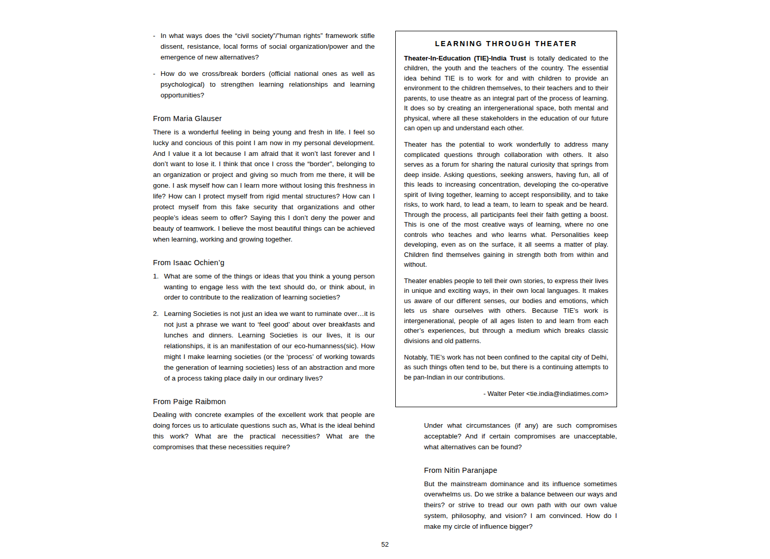In what ways does the “civil society”/”human rights” framework stifle dissent, resistance, local forms of social organization/power and the emergence of new alternatives?
How do we cross/break borders (official national ones as well as psychological) to strengthen learning relationships and learning opportunities?
From Maria Glauser
There is a wonderful feeling in being young and fresh in life. I feel so lucky and concious of this point I am now in my personal development. And I value it a lot because I am afraid that it won’t last forever and I don’t want to lose it. I think that once I cross the “border”, belonging to an organization or project and giving so much from me there, it will be gone. I ask myself how can I learn more without losing this freshness in life? How can I protect myself from rigid mental structures? How can I protect myself from this fake security that organizations and other people’s ideas seem to offer? Saying this I don’t deny the power and beauty of teamwork. I believe the most beautiful things can be achieved when learning, working and growing together.
From Isaac Ochien’g
1. What are some of the things or ideas that you think a young person wanting to engage less with the text should do, or think about, in order to contribute to the realization of learning societies?
2. Learning Societies is not just an idea we want to ruminate over…it is not just a phrase we want to ‘feel good’ about over breakfasts and lunches and dinners. Learning Societies is our lives, it is our relationships, it is an manifestation of our eco-humanness(sic). How might I make learning societies (or the ‘process’ of working towards the generation of learning societies) less of an abstraction and more of a process taking place daily in our ordinary lives?
From Paige Raibmon
Dealing with concrete examples of the excellent work that people are doing forces us to articulate questions such as, What is the ideal behind this work? What are the practical necessities? What are the compromises that these necessities require?
Learning Through Theater
Theater-In-Education (TIE)-India Trust is totally dedicated to the children, the youth and the teachers of the country. The essential idea behind TIE is to work for and with children to provide an environment to the children themselves, to their teachers and to their parents, to use theatre as an integral part of the process of learning. It does so by creating an intergenerational space, both mental and physical, where all these stakeholders in the education of our future can open up and understand each other.
Theater has the potential to work wonderfully to address many complicated questions through collaboration with others. It also serves as a forum for sharing the natural curiosity that springs from deep inside. Asking questions, seeking answers, having fun, all of this leads to increasing concentration, developing the co-operative spirit of living together, learning to accept responsibility, and to take risks, to work hard, to lead a team, to learn to speak and be heard. Through the process, all participants feel their faith getting a boost. This is one of the most creative ways of learning, where no one controls who teaches and who learns what. Personalities keep developing, even as on the surface, it all seems a matter of play. Children find themselves gaining in strength both from within and without.
Theater enables people to tell their own stories, to express their lives in unique and exciting ways, in their own local languages. It makes us aware of our different senses, our bodies and emotions, which lets us share ourselves with others. Because TIE’s work is intergenerational, people of all ages listen to and learn from each other’s experiences, but through a medium which breaks classic divisions and old patterns.
Notably, TIE’s work has not been confined to the capital city of Delhi, as such things often tend to be, but there is a continuing attempts to be pan-Indian in our contributions.
- Walter Peter <tie.india@indiatimes.com>
Under what circumstances (if any) are such compromises acceptable? And if certain compromises are unacceptable, what alternatives can be found?
From Nitin Paranjape
But the mainstream dominance and its influence sometimes overwhelms us. Do we strike a balance between our ways and theirs? or strive to tread our own path with our own value system, philosophy, and vision? I am convinced. How do I make my circle of influence bigger?
52